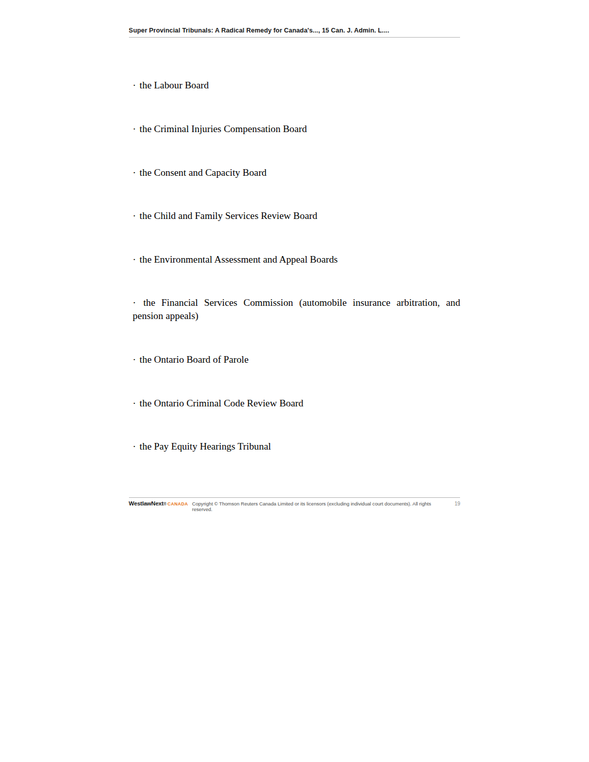Super Provincial Tribunals: A Radical Remedy for Canada's..., 15 Can. J. Admin. L....
· the Labour Board
· the Criminal Injuries Compensation Board
· the Consent and Capacity Board
· the Child and Family Services Review Board
· the Environmental Assessment and Appeal Boards
· the Financial Services Commission (automobile insurance arbitration, and pension appeals)
· the Ontario Board of Parole
· the Ontario Criminal Code Review Board
· the Pay Equity Hearings Tribunal
Westlaw Next®CANADA Copyright © Thomson Reuters Canada Limited or its licensors (excluding individual court documents). All rights reserved. 19